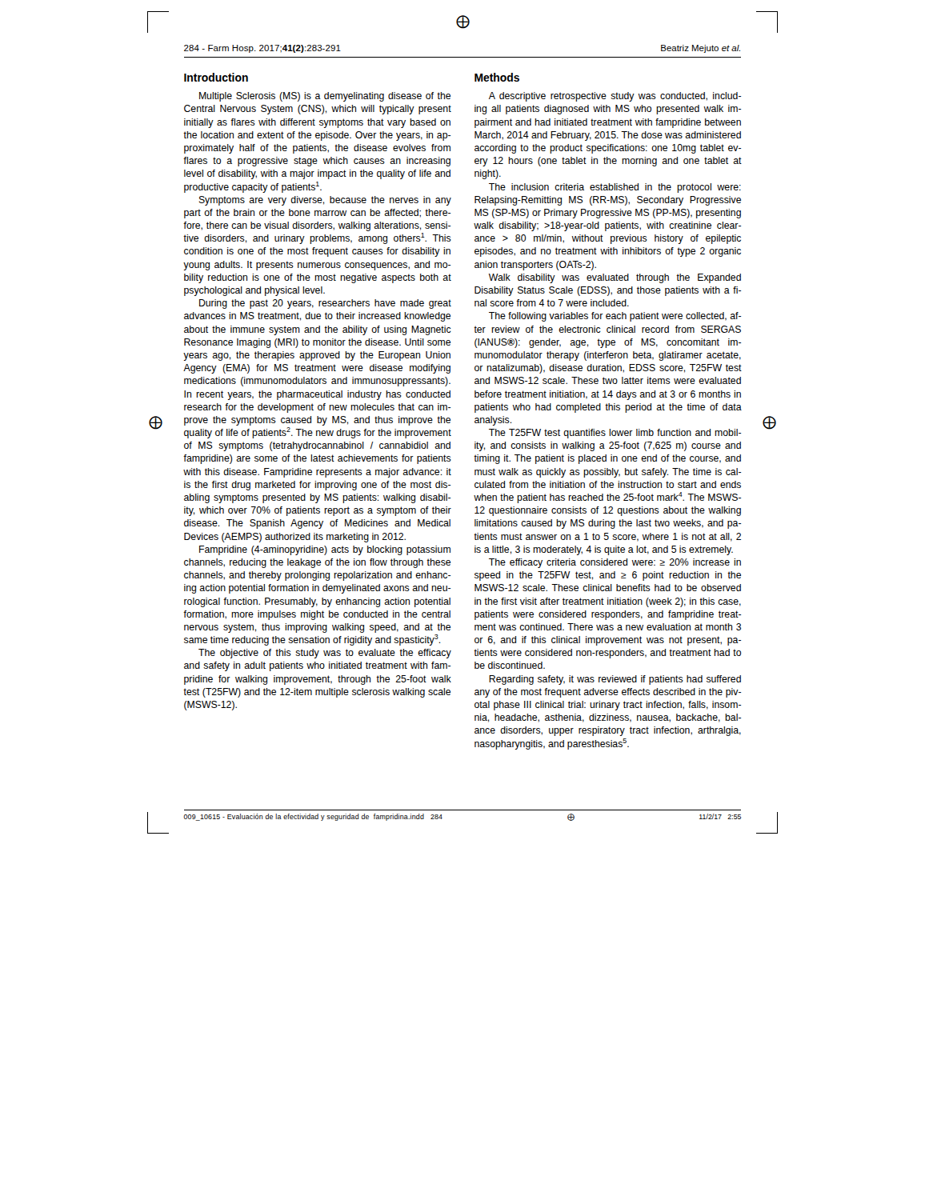⨁
⨁
⨁
284 - Farm Hosp. 2017;41(2):283-291
Beatriz Mejuto et al.
Introduction
Multiple Sclerosis (MS) is a demyelinating disease of the Central Nervous System (CNS), which will typically present initially as flares with different symptoms that vary based on the location and extent of the episode. Over the years, in approximately half of the patients, the disease evolves from flares to a progressive stage which causes an increasing level of disability, with a major impact in the quality of life and productive capacity of patients1.
Symptoms are very diverse, because the nerves in any part of the brain or the bone marrow can be affected; therefore, there can be visual disorders, walking alterations, sensitive disorders, and urinary problems, among others1. This condition is one of the most frequent causes for disability in young adults. It presents numerous consequences, and mobility reduction is one of the most negative aspects both at psychological and physical level.
During the past 20 years, researchers have made great advances in MS treatment, due to their increased knowledge about the immune system and the ability of using Magnetic Resonance Imaging (MRI) to monitor the disease. Until some years ago, the therapies approved by the European Union Agency (EMA) for MS treatment were disease modifying medications (immunomodulators and immunosuppressants). In recent years, the pharmaceutical industry has conducted research for the development of new molecules that can improve the symptoms caused by MS, and thus improve the quality of life of patients2. The new drugs for the improvement of MS symptoms (tetrahydrocannabinol / cannabidiol and fampridine) are some of the latest achievements for patients with this disease. Fampridine represents a major advance: it is the first drug marketed for improving one of the most disabling symptoms presented by MS patients: walking disability, which over 70% of patients report as a symptom of their disease. The Spanish Agency of Medicines and Medical Devices (AEMPS) authorized its marketing in 2012.
Fampridine (4-aminopyridine) acts by blocking potassium channels, reducing the leakage of the ion flow through these channels, and thereby prolonging repolarization and enhancing action potential formation in demyelinated axons and neurological function. Presumably, by enhancing action potential formation, more impulses might be conducted in the central nervous system, thus improving walking speed, and at the same time reducing the sensation of rigidity and spasticity3.
The objective of this study was to evaluate the efficacy and safety in adult patients who initiated treatment with fampridine for walking improvement, through the 25-foot walk test (T25FW) and the 12-item multiple sclerosis walking scale (MSWS-12).
Methods
A descriptive retrospective study was conducted, including all patients diagnosed with MS who presented walk impairment and had initiated treatment with fampridine between March, 2014 and February, 2015. The dose was administered according to the product specifications: one 10mg tablet every 12 hours (one tablet in the morning and one tablet at night).
The inclusion criteria established in the protocol were: Relapsing-Remitting MS (RR-MS), Secondary Progressive MS (SP-MS) or Primary Progressive MS (PP-MS), presenting walk disability; >18-year-old patients, with creatinine clearance > 80 ml/min, without previous history of epileptic episodes, and no treatment with inhibitors of type 2 organic anion transporters (OATs-2).
Walk disability was evaluated through the Expanded Disability Status Scale (EDSS), and those patients with a final score from 4 to 7 were included.
The following variables for each patient were collected, after review of the electronic clinical record from SERGAS (IANUS®): gender, age, type of MS, concomitant immunomodulator therapy (interferon beta, glatiramer acetate, or natalizumab), disease duration, EDSS score, T25FW test and MSWS-12 scale. These two latter items were evaluated before treatment initiation, at 14 days and at 3 or 6 months in patients who had completed this period at the time of data analysis.
The T25FW test quantifies lower limb function and mobility, and consists in walking a 25-foot (7,625 m) course and timing it. The patient is placed in one end of the course, and must walk as quickly as possibly, but safely. The time is calculated from the initiation of the instruction to start and ends when the patient has reached the 25-foot mark4. The MSWS-12 questionnaire consists of 12 questions about the walking limitations caused by MS during the last two weeks, and patients must answer on a 1 to 5 score, where 1 is not at all, 2 is a little, 3 is moderately, 4 is quite a lot, and 5 is extremely.
The efficacy criteria considered were: ≥ 20% increase in speed in the T25FW test, and ≥ 6 point reduction in the MSWS-12 scale. These clinical benefits had to be observed in the first visit after treatment initiation (week 2); in this case, patients were considered responders, and fampridine treatment was continued. There was a new evaluation at month 3 or 6, and if this clinical improvement was not present, patients were considered non-responders, and treatment had to be discontinued.
Regarding safety, it was reviewed if patients had suffered any of the most frequent adverse effects described in the pivotal phase III clinical trial: urinary tract infection, falls, insomnia, headache, asthenia, dizziness, nausea, backache, balance disorders, upper respiratory tract infection, arthralgia, nasopharyngitis, and paresthesias5.
009_10615 - Evaluación de la efectividad y seguridad de fampridina.indd 284
⨁
11/2/17 2:55